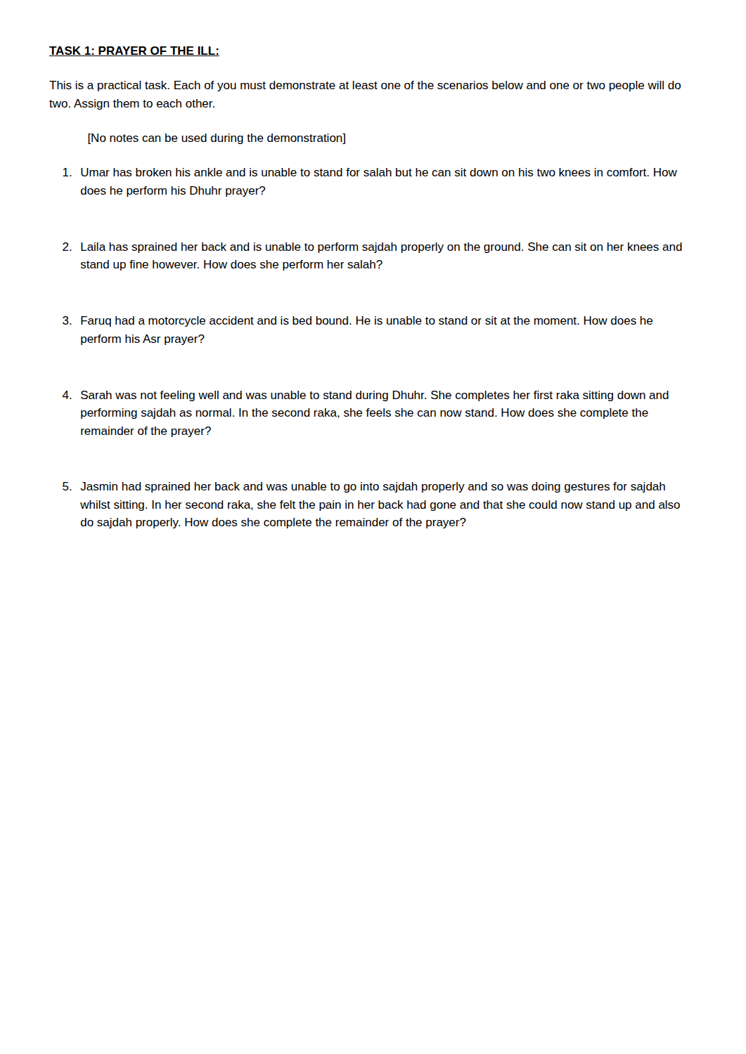TASK 1: PRAYER OF THE ILL:
This is a practical task. Each of you must demonstrate at least one of the scenarios below and one or two people will do two. Assign them to each other.
[No notes can be used during the demonstration]
Umar has broken his ankle and is unable to stand for salah but he can sit down on his two knees in comfort. How does he perform his Dhuhr prayer?
Laila has sprained her back and is unable to perform sajdah properly on the ground. She can sit on her knees and stand up fine however. How does she perform her salah?
Faruq had a motorcycle accident and is bed bound. He is unable to stand or sit at the moment. How does he perform his Asr prayer?
Sarah was not feeling well and was unable to stand during Dhuhr. She completes her first raka sitting down and performing sajdah as normal. In the second raka, she feels she can now stand. How does she complete the remainder of the prayer?
Jasmin had sprained her back and was unable to go into sajdah properly and so was doing gestures for sajdah whilst sitting. In her second raka, she felt the pain in her back had gone and that she could now stand up and also do sajdah properly. How does she complete the remainder of the prayer?